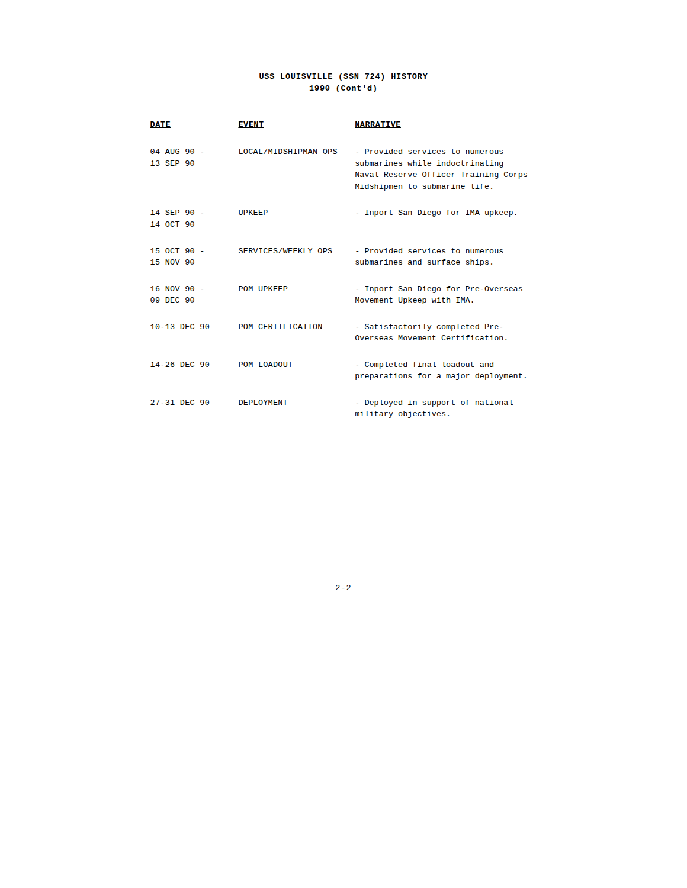USS LOUISVILLE (SSN 724) HISTORY
1990 (Cont'd)
| DATE | EVENT | NARRATIVE |
| --- | --- | --- |
| 04 AUG 90 - 13 SEP 90 | LOCAL/MIDSHIPMAN OPS | - Provided services to numerous submarines while indoctrinating Naval Reserve Officer Training Corps Midshipmen to submarine life. |
| 14 SEP 90 - 14 OCT 90 | UPKEEP | - Inport San Diego for IMA upkeep. |
| 15 OCT 90 - 15 NOV 90 | SERVICES/WEEKLY OPS | - Provided services to numerous submarines and surface ships. |
| 16 NOV 90 - 09 DEC 90 | POM UPKEEP | - Inport San Diego for Pre-Overseas Movement Upkeep with IMA. |
| 10-13 DEC 90 | POM CERTIFICATION | - Satisfactorily completed Pre-Overseas Movement Certification. |
| 14-26 DEC 90 | POM LOADOUT | - Completed final loadout and preparations for a major deployment. |
| 27-31 DEC 90 | DEPLOYMENT | - Deployed in support of national military objectives. |
2-2